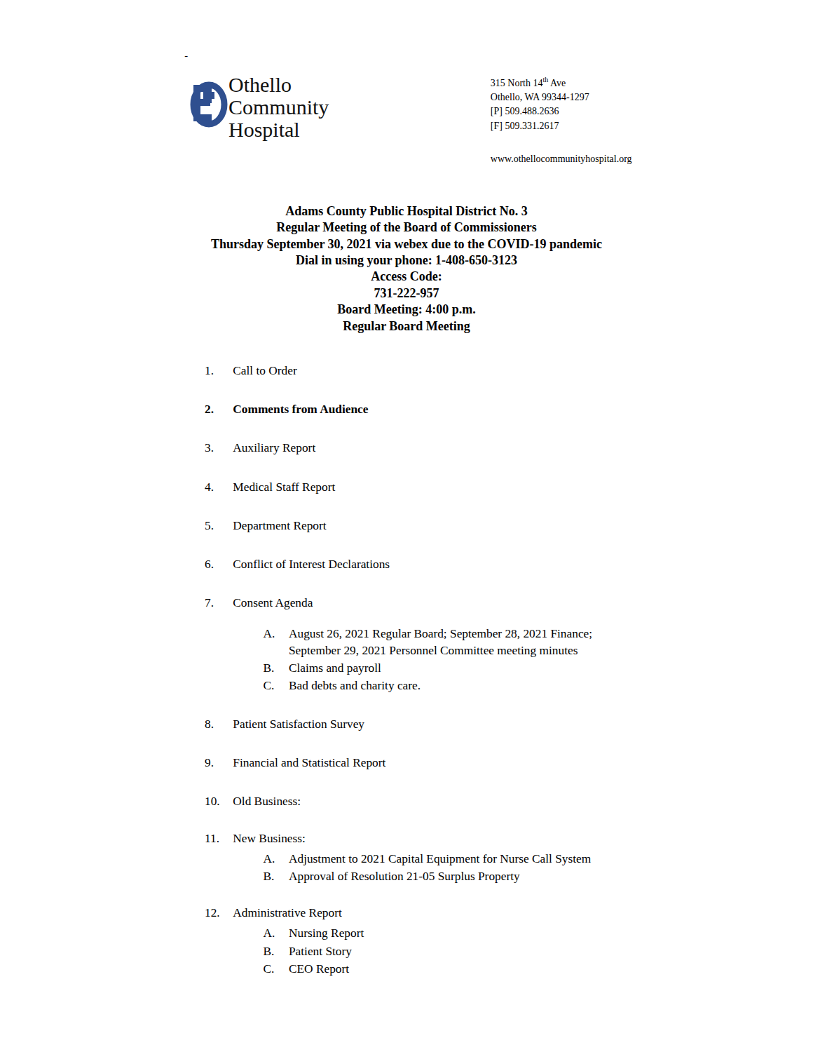-
Othello Community Hospital
315 North 14th Ave
Othello, WA 99344-1297
[P] 509.488.2636
[F] 509.331.2617
www.othellocommunityhospital.org
Adams County Public Hospital District No. 3
Regular Meeting of the Board of Commissioners
Thursday September 30, 2021 via webex due to the COVID-19 pandemic
Dial in using your phone: 1-408-650-3123
Access Code:
731-222-957
Board Meeting: 4:00 p.m.
Regular Board Meeting
Call to Order
Comments from Audience
Auxiliary Report
Medical Staff Report
Department Report
Conflict of Interest Declarations
Consent Agenda
August 26, 2021 Regular Board; September 28, 2021 Finance; September 29, 2021 Personnel Committee meeting minutes
Claims and payroll
Bad debts and charity care.
Patient Satisfaction Survey
Financial and Statistical Report
Old Business:
New Business:
Adjustment to 2021 Capital Equipment for Nurse Call System
Approval of Resolution 21-05 Surplus Property
Administrative Report
Nursing Report
Patient Story
CEO Report